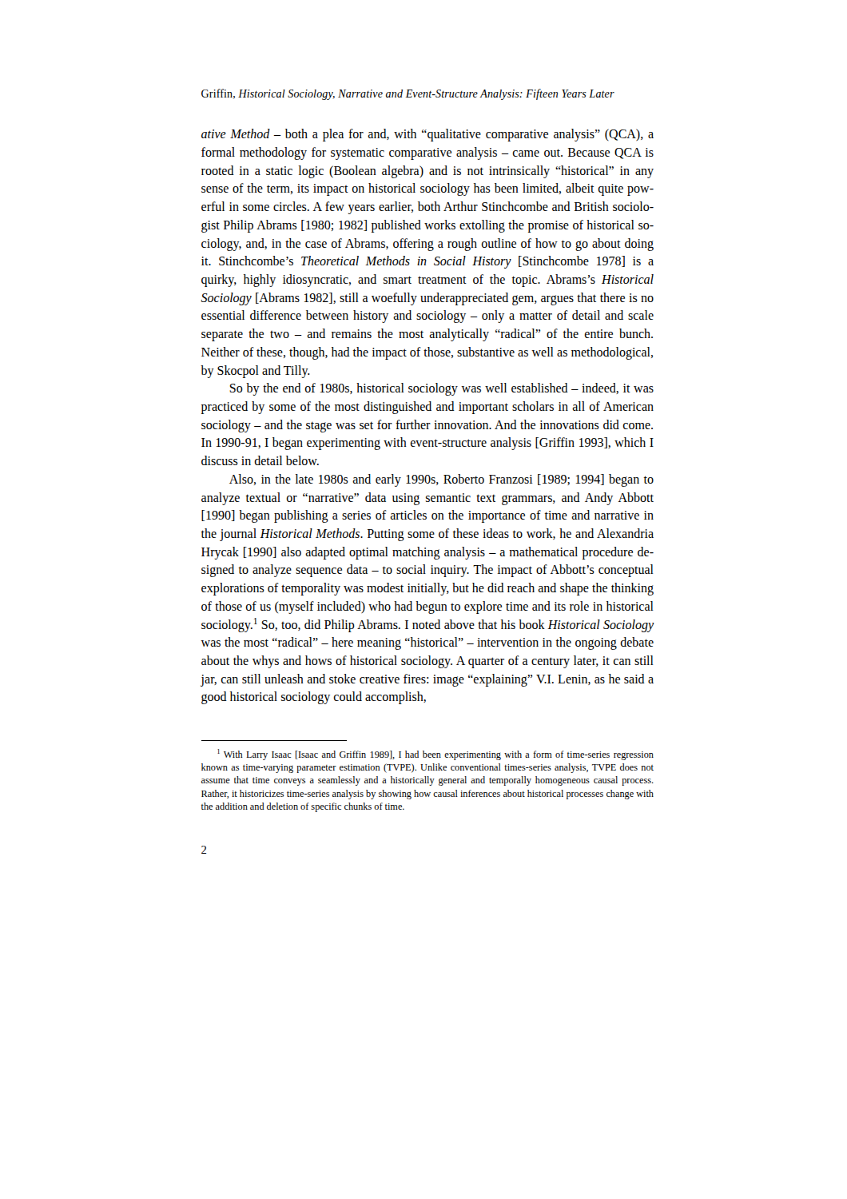Griffin, Historical Sociology, Narrative and Event-Structure Analysis: Fifteen Years Later
ative Method – both a plea for and, with “qualitative comparative analysis” (QCA), a formal methodology for systematic comparative analysis – came out. Because QCA is rooted in a static logic (Boolean algebra) and is not intrinsically “historical” in any sense of the term, its impact on historical sociology has been limited, albeit quite powerful in some circles. A few years earlier, both Arthur Stinchcombe and British sociologist Philip Abrams [1980; 1982] published works extolling the promise of historical sociology, and, in the case of Abrams, offering a rough outline of how to go about doing it. Stinchcombe’s Theoretical Methods in Social History [Stinchcombe 1978] is a quirky, highly idiosyncratic, and smart treatment of the topic. Abrams’s Historical Sociology [Abrams 1982], still a woefully underappreciated gem, argues that there is no essential difference between history and sociology – only a matter of detail and scale separate the two – and remains the most analytically “radical” of the entire bunch. Neither of these, though, had the impact of those, substantive as well as methodological, by Skocpol and Tilly.
So by the end of 1980s, historical sociology was well established – indeed, it was practiced by some of the most distinguished and important scholars in all of American sociology – and the stage was set for further innovation. And the innovations did come. In 1990-91, I began experimenting with event-structure analysis [Griffin 1993], which I discuss in detail below.
Also, in the late 1980s and early 1990s, Roberto Franzosi [1989; 1994] began to analyze textual or “narrative” data using semantic text grammars, and Andy Abbott [1990] began publishing a series of articles on the importance of time and narrative in the journal Historical Methods. Putting some of these ideas to work, he and Alexandria Hrycak [1990] also adapted optimal matching analysis – a mathematical procedure designed to analyze sequence data – to social inquiry. The impact of Abbott’s conceptual explorations of temporality was modest initially, but he did reach and shape the thinking of those of us (myself included) who had begun to explore time and its role in historical sociology.1 So, too, did Philip Abrams. I noted above that his book Historical Sociology was the most “radical” – here meaning “historical” – intervention in the ongoing debate about the whys and hows of historical sociology. A quarter of a century later, it can still jar, can still unleash and stoke creative fires: image “explaining” V.I. Lenin, as he said a good historical sociology could accomplish,
1 With Larry Isaac [Isaac and Griffin 1989], I had been experimenting with a form of time-series regression known as time-varying parameter estimation (TVPE). Unlike conventional times-series analysis, TVPE does not assume that time conveys a seamlessly and a historically general and temporally homogeneous causal process. Rather, it historicizes time-series analysis by showing how causal inferences about historical processes change with the addition and deletion of specific chunks of time.
2